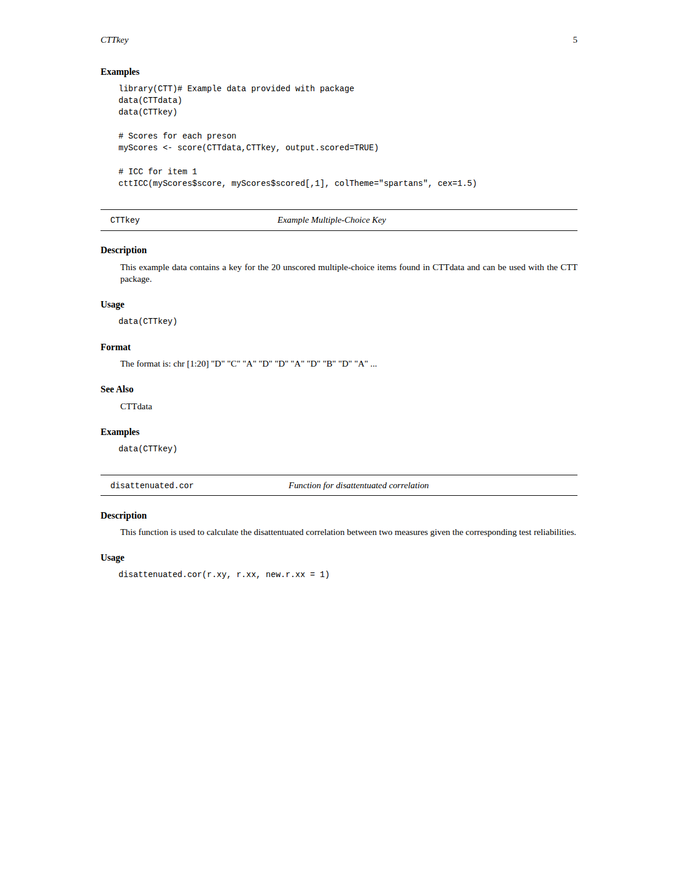CTTkey 5
Examples
library(CTT)# Example data provided with package
data(CTTdata)
data(CTTkey)

# Scores for each preson
myScores <- score(CTTdata,CTTkey, output.scored=TRUE)

# ICC for item 1
cttICC(myScores$score, myScores$scored[,1], colTheme="spartans", cex=1.5)
CTTkey Example Multiple-Choice Key
Description
This example data contains a key for the 20 unscored multiple-choice items found in CTTdata and can be used with the CTT package.
Usage
data(CTTkey)
Format
The format is: chr [1:20] "D" "C" "A" "D" "D" "A" "D" "B" "D" "A" ...
See Also
CTTdata
Examples
data(CTTkey)
disattenuated.cor Function for disattentuated correlation
Description
This function is used to calculate the disattentuated correlation between two measures given the corresponding test reliabilities.
Usage
disattenuated.cor(r.xy, r.xx, new.r.xx = 1)